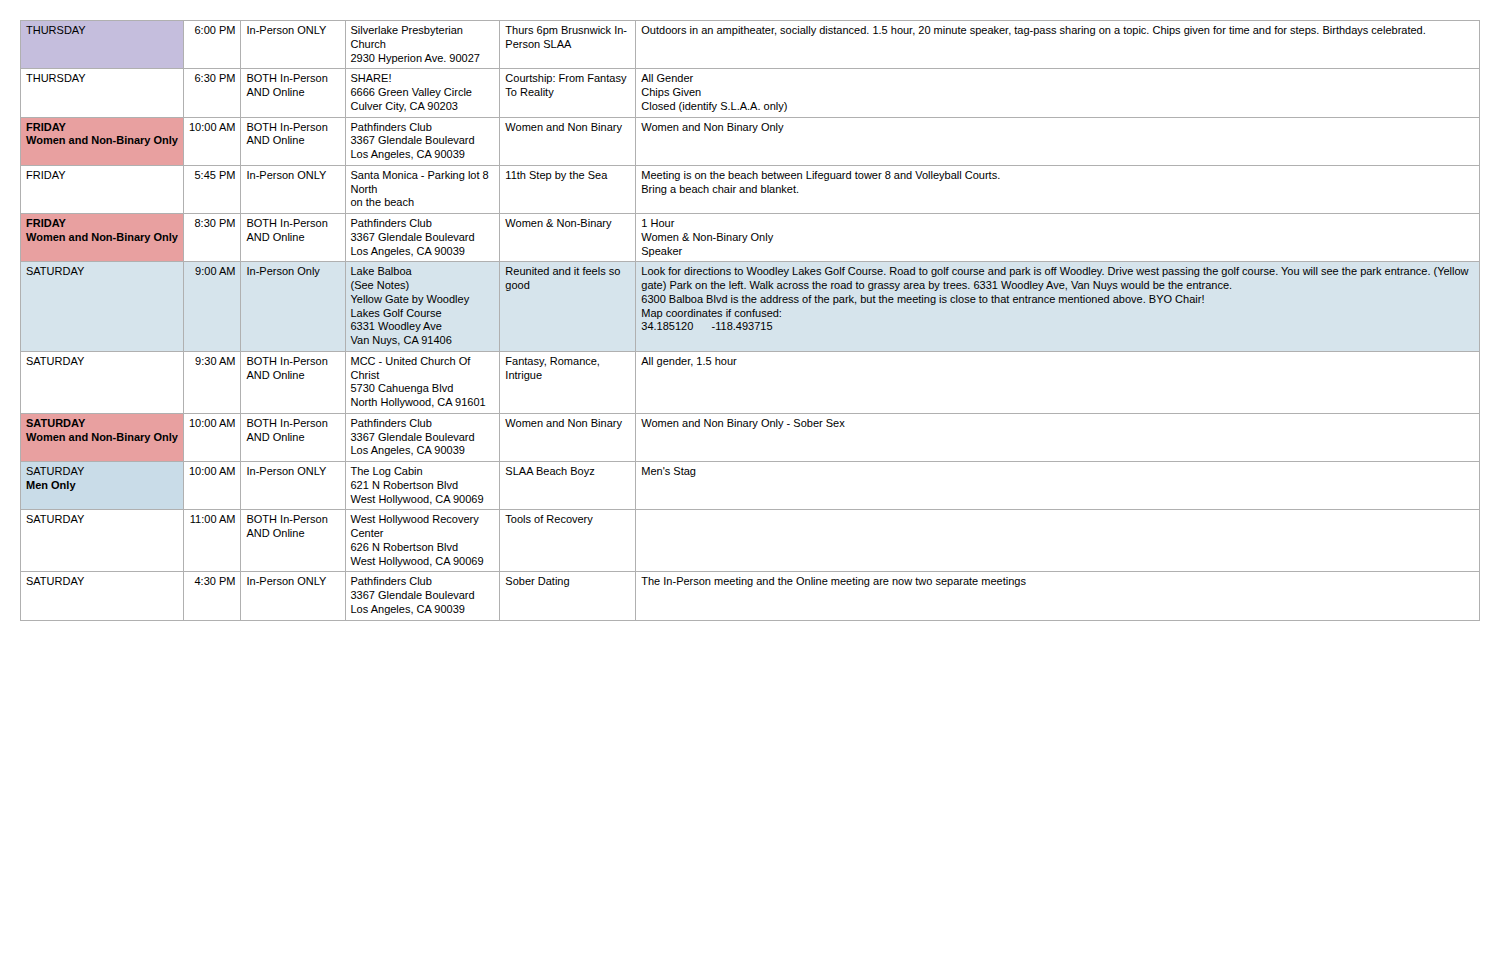| THURSDAY | 6:00 PM | In-Person ONLY | Silverlake Presbyterian Church 2930 Hyperion Ave. 90027 | Thurs 6pm Brusnwick In-Person SLAA | Outdoors in an ampitheater, socially distanced. 1.5 hour, 20 minute speaker, tag-pass sharing on a topic. Chips given for time and for steps. Birthdays celebrated. |
| THURSDAY | 6:30 PM | BOTH In-Person AND Online | SHARE! 6666 Green Valley Circle Culver City, CA 90203 | Courtship: From Fantasy To Reality | All Gender Chips Given Closed (identify S.L.A.A. only) |
| FRIDAY Women and Non-Binary Only | 10:00 AM | BOTH In-Person AND Online | Pathfinders Club 3367 Glendale Boulevard Los Angeles, CA 90039 | Women and Non Binary | Women and Non Binary Only |
| FRIDAY | 5:45 PM | In-Person ONLY | Santa Monica - Parking lot 8 North on the beach | 11th Step by the Sea | Meeting is on the beach between Lifeguard tower 8 and Volleyball Courts. Bring a beach chair and blanket. |
| FRIDAY Women and Non-Binary Only | 8:30 PM | BOTH In-Person AND Online | Pathfinders Club 3367 Glendale Boulevard Los Angeles, CA 90039 | Women & Non-Binary | 1 Hour Women & Non-Binary Only Speaker |
| SATURDAY | 9:00 AM | In-Person Only | Lake Balboa (See Notes) Yellow Gate by Woodley Lakes Golf Course 6331 Woodley Ave Van Nuys, CA 91406 | Reunited and it feels so good | Look for directions to Woodley Lakes Golf Course. Road to golf course and park is off Woodley. Drive west passing the golf course. You will see the park entrance. (Yellow gate) Park on the left. Walk across the road to grassy area by trees. 6331 Woodley Ave, Van Nuys would be the entrance. 6300 Balboa Blvd is the address of the park, but the meeting is close to that entrance mentioned above. BYO Chair! Map coordinates if confused: 34.185120 -118.493715 |
| SATURDAY | 9:30 AM | BOTH In-Person AND Online | MCC - United Church Of Christ 5730 Cahuenga Blvd North Hollywood, CA 91601 | Fantasy, Romance, Intrigue | All gender, 1.5 hour |
| SATURDAY Women and Non-Binary Only | 10:00 AM | BOTH In-Person AND Online | Pathfinders Club 3367 Glendale Boulevard Los Angeles, CA 90039 | Women and Non Binary | Women and Non Binary Only - Sober Sex |
| SATURDAY Men Only | 10:00 AM | In-Person ONLY | The Log Cabin 621 N Robertson Blvd West Hollywood, CA 90069 | SLAA Beach Boyz | Men's Stag |
| SATURDAY | 11:00 AM | BOTH In-Person AND Online | West Hollywood Recovery Center 626 N Robertson Blvd West Hollywood, CA 90069 | Tools of Recovery | |
| SATURDAY | 4:30 PM | In-Person ONLY | Pathfinders Club 3367 Glendale Boulevard Los Angeles, CA 90039 | Sober Dating | The In-Person meeting and the Online meeting are now two separate meetings |